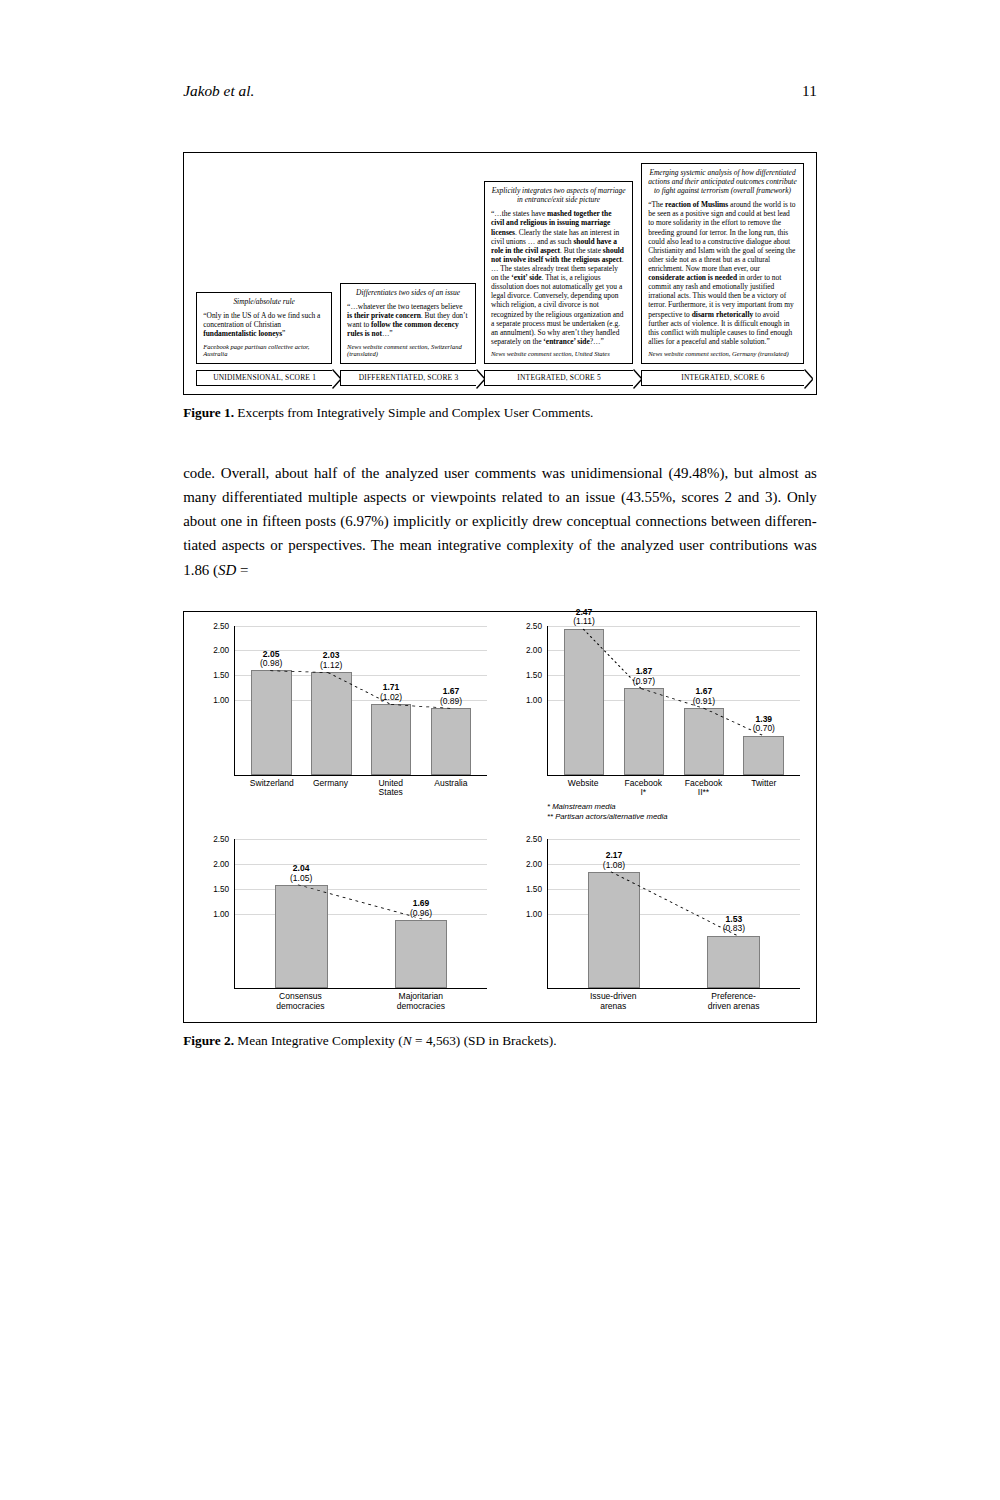Jakob et al. 11
Simple/absolute rule “Only in the US of A do we find such a concentration of Christian fundamentalistic looneys” Facebook page partisan collective actor, Australia
Differentiates two sides of an issue “…whatever the two teenagers believe is their private concern. But they don’t want to follow the common decency rules is not…” News website comment section, Switzerland (translated)
Explicitly integrates two aspects of marriage in entrance/exit side picture “…the states have mashed together the civil and religious in issuing marriage licenses. Clearly the state has an interest in civil unions … and as such should have a role in the civil aspect. But the state should not involve itself with the religious aspect. … The states already treat them separately on the ‘exit’ side. That is, a religious dissolution does not automatically get you a legal divorce. Conversely, depending upon which religion, a civil divorce is not recognized by the religious organization and a separate process must be undertaken (e.g. an annulment). So why aren’t they handled separately on the ‘entrance’ side?…” News website comment section, United States
Emerging systemic analysis of how differentiated actions and their anticipated outcomes contribute to fight against terrorism (overall framework) “The reaction of Muslims around the world is to be seen as a positive sign and could at best lead to more solidarity in the effort to remove the breeding ground for terror. In the long run, this could also lead to a constructive dialogue about Christianity and Islam with the goal of seeing the other side not as a threat but as a cultural enrichment. Now more than ever, our considerate action is needed in order to not commit any rash and emotionally justified irrational acts. This would then be a victory of terror. Furthermore, it is very important from my perspective to disarm rhetorically to avoid further acts of violence. It is difficult enough in this conflict with multiple causes to find enough allies for a peaceful and stable solution.” News website comment section, Germany (translated)
UNIDIMENSIONAL, SCORE 1
DIFFERENTIATED, SCORE 3
INTEGRATED, SCORE 5
INTEGRATED, SCORE 6
Figure 1. Excerpts from Integratively Simple and Complex User Comments.
code. Overall, about half of the analyzed user comments was unidimensional (49.48%), but almost as many differentiated multiple aspects or viewpoints related to an issue (43.55%, scores 2 and 3). Only about one in fifteen posts (6.97%) implicitly or explicitly drew conceptual connections between differentiated aspects or perspectives. The mean integrative complexity of the analyzed user contributions was 1.86 (SD =
2.50 2.00 1.50 1.00
2.05
(0.98)
2.03
(1.12)
1.71
(1.02)
1.67
(0.89)
Switzerland Germany United States Australia
2.50 2.00 1.50 1.00
2.47
(1.11)
1.87
(0.97)
1.67
(0.91)
1.39
(0.70)
Website Facebook I* Facebook II** Twitter
* Mainstream media
** Partisan actors/alternative media
2.50 2.00 1.50 1.00
2.04
(1.05)
1.69
(0.96)
Consensus democracies Majoritarian democracies
2.50 2.00 1.50 1.00
2.17
(1.08)
1.53
(0.83)
Issue-driven arenas Preference-driven arenas
Figure 2. Mean Integrative Complexity (N = 4,563) (SD in Brackets).